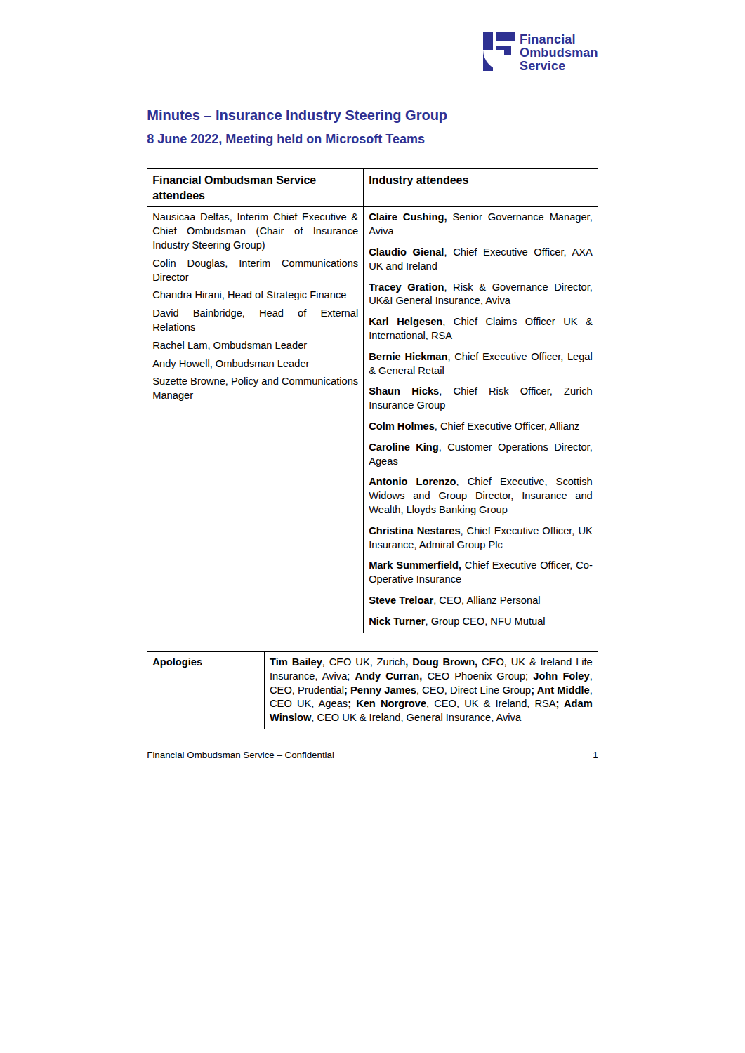Financial
Ombudsman
Service
Minutes – Insurance Industry Steering Group
8 June 2022, Meeting held on Microsoft Teams
| Financial Ombudsman Service attendees | Industry attendees |
| --- | --- |
| Nausicaa Delfas, Interim Chief Executive & Chief Ombudsman (Chair of Insurance Industry Steering Group) Colin Douglas, Interim Communications Director Chandra Hirani, Head of Strategic Finance David Bainbridge, Head of External Relations Rachel Lam, Ombudsman Leader Andy Howell, Ombudsman Leader Suzette Browne, Policy and Communications Manager | Claire Cushing, Senior Governance Manager, Aviva Claudio Gienal , Chief Executive Officer, AXA UK and Ireland Tracey Gration , Risk & Governance Director, UK&I General Insurance, Aviva Karl Helgesen , Chief Claims Officer UK & International, RSA Bernie Hickman , Chief Executive Officer, Legal & General Retail Shaun Hicks , Chief Risk Officer, Zurich Insurance Group Colm Holmes , Chief Executive Officer, Allianz Caroline King , Customer Operations Director, Ageas Antonio Lorenzo , Chief Executive, Scottish Widows and Group Director, Insurance and Wealth, Lloyds Banking Group Christina Nestares , Chief Executive Officer, UK Insurance, Admiral Group Plc Mark Summerfield, Chief Executive Officer, Co-Operative Insurance Steve Treloar , CEO, Allianz Personal Nick Turner , Group CEO, NFU Mutual |
| Apologies | Tim Bailey , CEO UK, Zurich , Doug Brown, CEO, UK & Ireland Life Insurance, Aviva; Andy Curran, CEO Phoenix Group; John Foley , CEO, Prudential ; Penny James , CEO, Direct Line Group ; Ant Middle , CEO UK, Ageas ; Ken Norgrove , CEO, UK & Ireland, RSA ; Adam Winslow , CEO UK & Ireland, General Insurance, Aviva |
Financial Ombudsman Service – Confidential 1